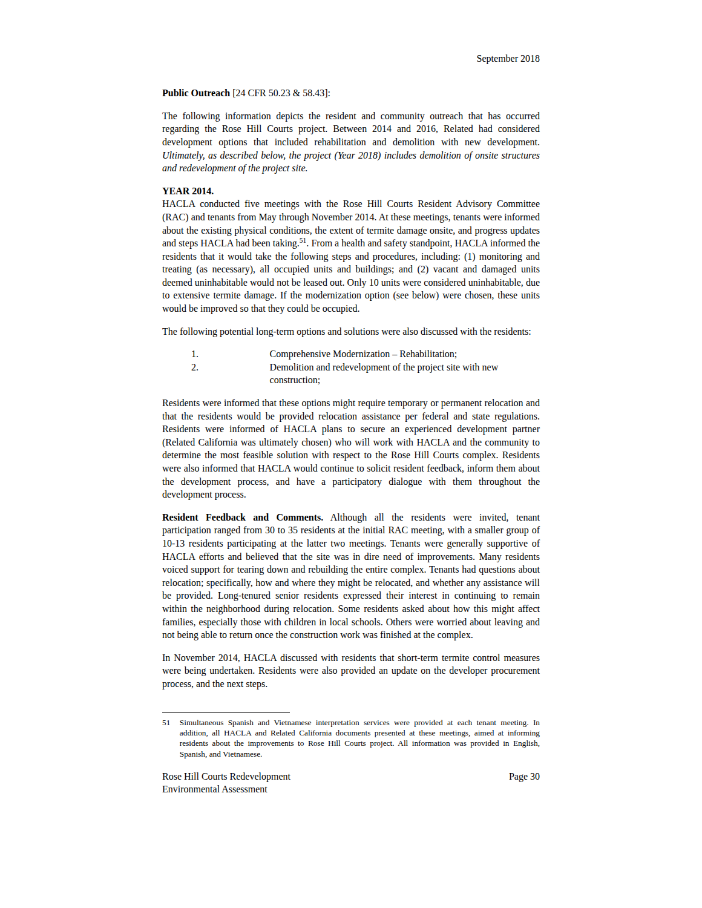September 2018
Public Outreach [24 CFR 50.23 & 58.43]:
The following information depicts the resident and community outreach that has occurred regarding the Rose Hill Courts project. Between 2014 and 2016, Related had considered development options that included rehabilitation and demolition with new development. Ultimately, as described below, the project (Year 2018) includes demolition of onsite structures and redevelopment of the project site.
YEAR 2014.
HACLA conducted five meetings with the Rose Hill Courts Resident Advisory Committee (RAC) and tenants from May through November 2014. At these meetings, tenants were informed about the existing physical conditions, the extent of termite damage onsite, and progress updates and steps HACLA had been taking.51. From a health and safety standpoint, HACLA informed the residents that it would take the following steps and procedures, including: (1) monitoring and treating (as necessary), all occupied units and buildings; and (2) vacant and damaged units deemed uninhabitable would not be leased out. Only 10 units were considered uninhabitable, due to extensive termite damage. If the modernization option (see below) were chosen, these units would be improved so that they could be occupied.
The following potential long-term options and solutions were also discussed with the residents:
1. Comprehensive Modernization – Rehabilitation;
2. Demolition and redevelopment of the project site with new construction;
Residents were informed that these options might require temporary or permanent relocation and that the residents would be provided relocation assistance per federal and state regulations. Residents were informed of HACLA plans to secure an experienced development partner (Related California was ultimately chosen) who will work with HACLA and the community to determine the most feasible solution with respect to the Rose Hill Courts complex. Residents were also informed that HACLA would continue to solicit resident feedback, inform them about the development process, and have a participatory dialogue with them throughout the development process.
Resident Feedback and Comments. Although all the residents were invited, tenant participation ranged from 30 to 35 residents at the initial RAC meeting, with a smaller group of 10-13 residents participating at the latter two meetings. Tenants were generally supportive of HACLA efforts and believed that the site was in dire need of improvements. Many residents voiced support for tearing down and rebuilding the entire complex. Tenants had questions about relocation; specifically, how and where they might be relocated, and whether any assistance will be provided. Long-tenured senior residents expressed their interest in continuing to remain within the neighborhood during relocation. Some residents asked about how this might affect families, especially those with children in local schools. Others were worried about leaving and not being able to return once the construction work was finished at the complex.
In November 2014, HACLA discussed with residents that short-term termite control measures were being undertaken. Residents were also provided an update on the developer procurement process, and the next steps.
51 Simultaneous Spanish and Vietnamese interpretation services were provided at each tenant meeting. In addition, all HACLA and Related California documents presented at these meetings, aimed at informing residents about the improvements to Rose Hill Courts project. All information was provided in English, Spanish, and Vietnamese.
Rose Hill Courts Redevelopment
Environmental Assessment
Page 30